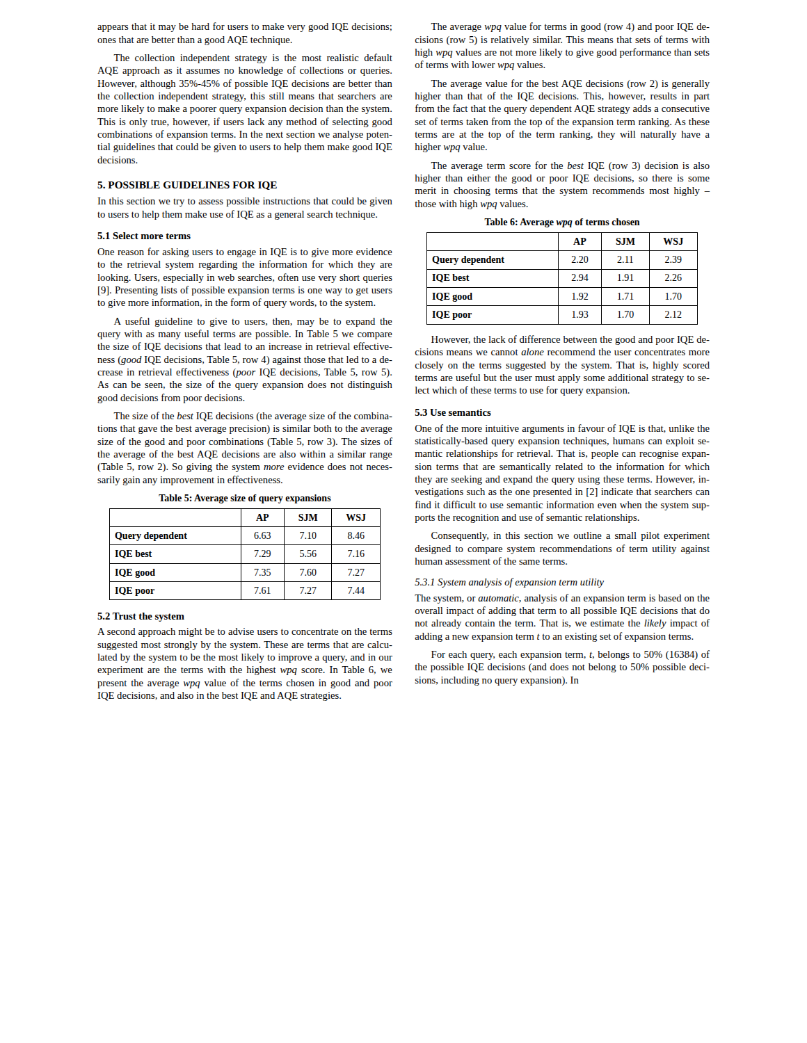appears that it may be hard for users to make very good IQE decisions; ones that are better than a good AQE technique.
The collection independent strategy is the most realistic default AQE approach as it assumes no knowledge of collections or queries. However, although 35%-45% of possible IQE decisions are better than the collection independent strategy, this still means that searchers are more likely to make a poorer query expansion decision than the system. This is only true, however, if users lack any method of selecting good combinations of expansion terms. In the next section we analyse potential guidelines that could be given to users to help them make good IQE decisions.
5. POSSIBLE GUIDELINES FOR IQE
In this section we try to assess possible instructions that could be given to users to help them make use of IQE as a general search technique.
5.1 Select more terms
One reason for asking users to engage in IQE is to give more evidence to the retrieval system regarding the information for which they are looking. Users, especially in web searches, often use very short queries [9]. Presenting lists of possible expansion terms is one way to get users to give more information, in the form of query words, to the system.
A useful guideline to give to users, then, may be to expand the query with as many useful terms are possible. In Table 5 we compare the size of IQE decisions that lead to an increase in retrieval effectiveness (good IQE decisions, Table 5, row 4) against those that led to a decrease in retrieval effectiveness (poor IQE decisions, Table 5, row 5). As can be seen, the size of the query expansion does not distinguish good decisions from poor decisions.
The size of the best IQE decisions (the average size of the combinations that gave the best average precision) is similar both to the average size of the good and poor combinations (Table 5, row 3). The sizes of the average of the best AQE decisions are also within a similar range (Table 5, row 2). So giving the system more evidence does not necessarily gain any improvement in effectiveness.
Table 5: Average size of query expansions
| | AP | SJM | WSJ |
| --- | --- | --- | --- |
| Query dependent | 6.63 | 7.10 | 8.46 |
| IQE best | 7.29 | 5.56 | 7.16 |
| IQE good | 7.35 | 7.60 | 7.27 |
| IQE poor | 7.61 | 7.27 | 7.44 |
5.2 Trust the system
A second approach might be to advise users to concentrate on the terms suggested most strongly by the system. These are terms that are calculated by the system to be the most likely to improve a query, and in our experiment are the terms with the highest wpq score. In Table 6, we present the average wpq value of the terms chosen in good and poor IQE decisions, and also in the best IQE and AQE strategies.
The average wpq value for terms in good (row 4) and poor IQE decisions (row 5) is relatively similar. This means that sets of terms with high wpq values are not more likely to give good performance than sets of terms with lower wpq values.
The average value for the best AQE decisions (row 2) is generally higher than that of the IQE decisions. This, however, results in part from the fact that the query dependent AQE strategy adds a consecutive set of terms taken from the top of the expansion term ranking. As these terms are at the top of the term ranking, they will naturally have a higher wpq value.
The average term score for the best IQE (row 3) decision is also higher than either the good or poor IQE decisions, so there is some merit in choosing terms that the system recommends most highly – those with high wpq values.
Table 6: Average wpq of terms chosen
| | AP | SJM | WSJ |
| --- | --- | --- | --- |
| Query dependent | 2.20 | 2.11 | 2.39 |
| IQE best | 2.94 | 1.91 | 2.26 |
| IQE good | 1.92 | 1.71 | 1.70 |
| IQE poor | 1.93 | 1.70 | 2.12 |
However, the lack of difference between the good and poor IQE decisions means we cannot alone recommend the user concentrates more closely on the terms suggested by the system. That is, highly scored terms are useful but the user must apply some additional strategy to select which of these terms to use for query expansion.
5.3 Use semantics
One of the more intuitive arguments in favour of IQE is that, unlike the statistically-based query expansion techniques, humans can exploit semantic relationships for retrieval. That is, people can recognise expansion terms that are semantically related to the information for which they are seeking and expand the query using these terms. However, investigations such as the one presented in [2] indicate that searchers can find it difficult to use semantic information even when the system supports the recognition and use of semantic relationships.
Consequently, in this section we outline a small pilot experiment designed to compare system recommendations of term utility against human assessment of the same terms.
5.3.1 System analysis of expansion term utility
The system, or automatic, analysis of an expansion term is based on the overall impact of adding that term to all possible IQE decisions that do not already contain the term. That is, we estimate the likely impact of adding a new expansion term t to an existing set of expansion terms.
For each query, each expansion term, t, belongs to 50% (16384) of the possible IQE decisions (and does not belong to 50% possible decisions, including no query expansion). In